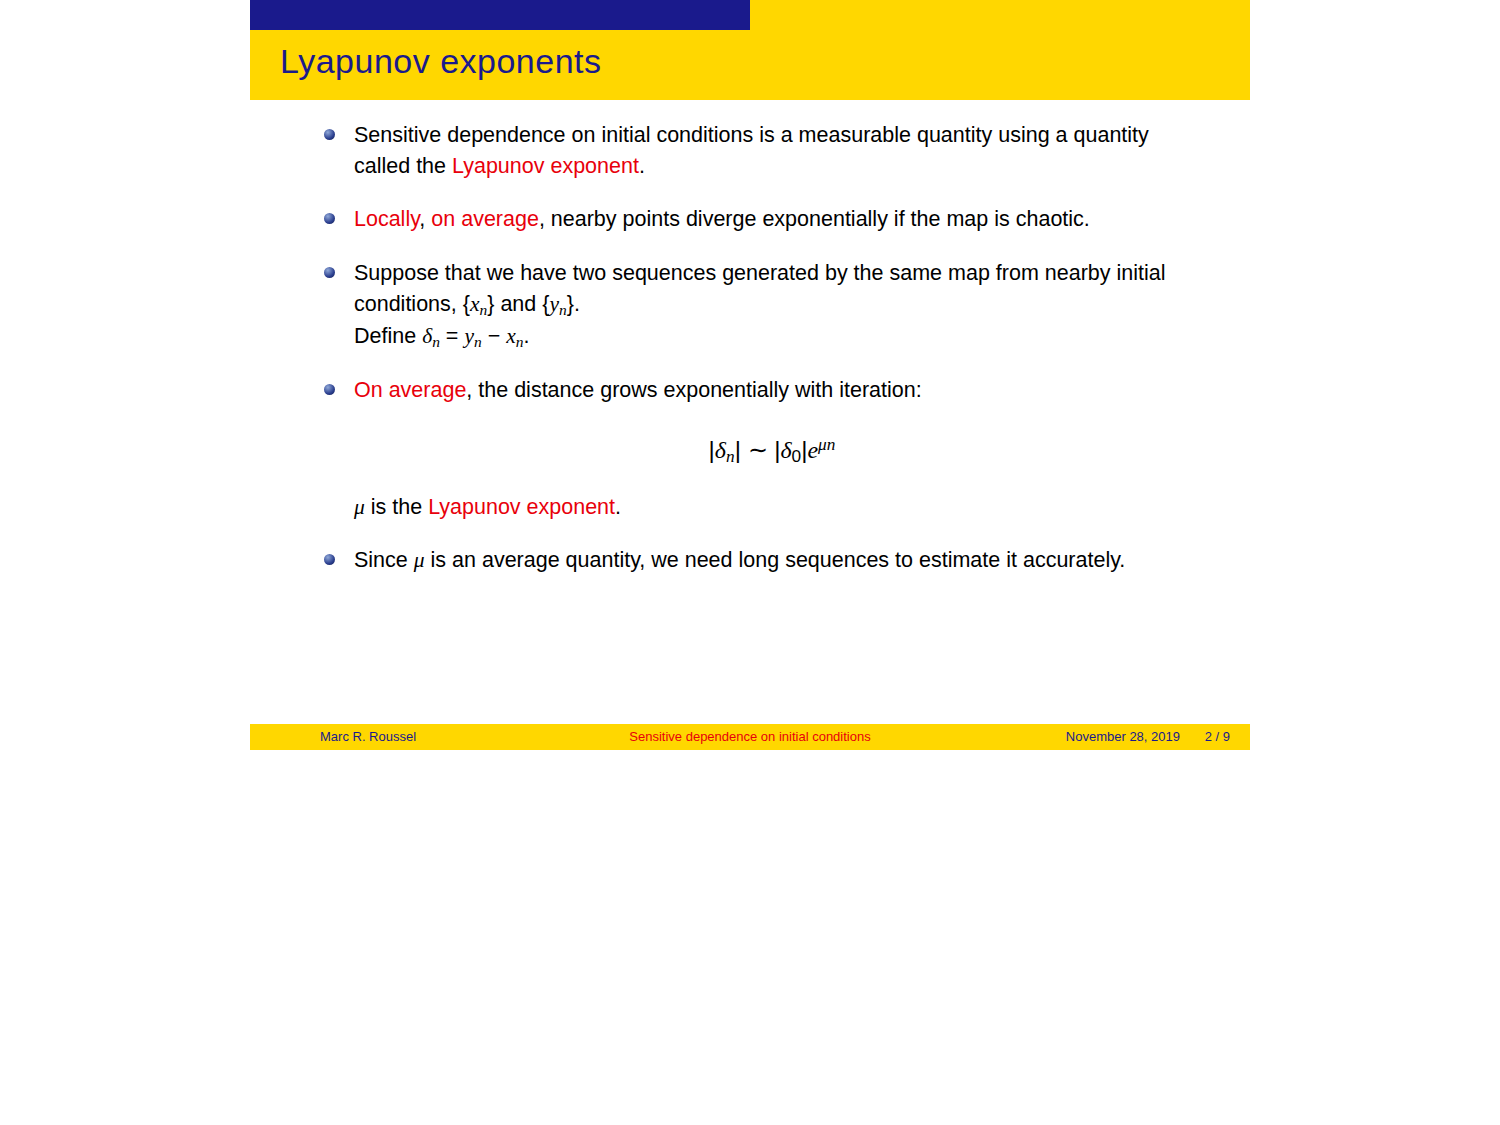Lyapunov exponents
Sensitive dependence on initial conditions is a measurable quantity using a quantity called the Lyapunov exponent.
Locally, on average, nearby points diverge exponentially if the map is chaotic.
Suppose that we have two sequences generated by the same map from nearby initial conditions, {xn} and {yn}.
Define δn = yn − xn.
On average, the distance grows exponentially with iteration:
|δn| ∼ |δ0|eμn
μ is the Lyapunov exponent.
Since μ is an average quantity, we need long sequences to estimate it accurately.
Sensitive dependence on initial conditions
Marc R. Roussel
November 28, 2019
2 / 9